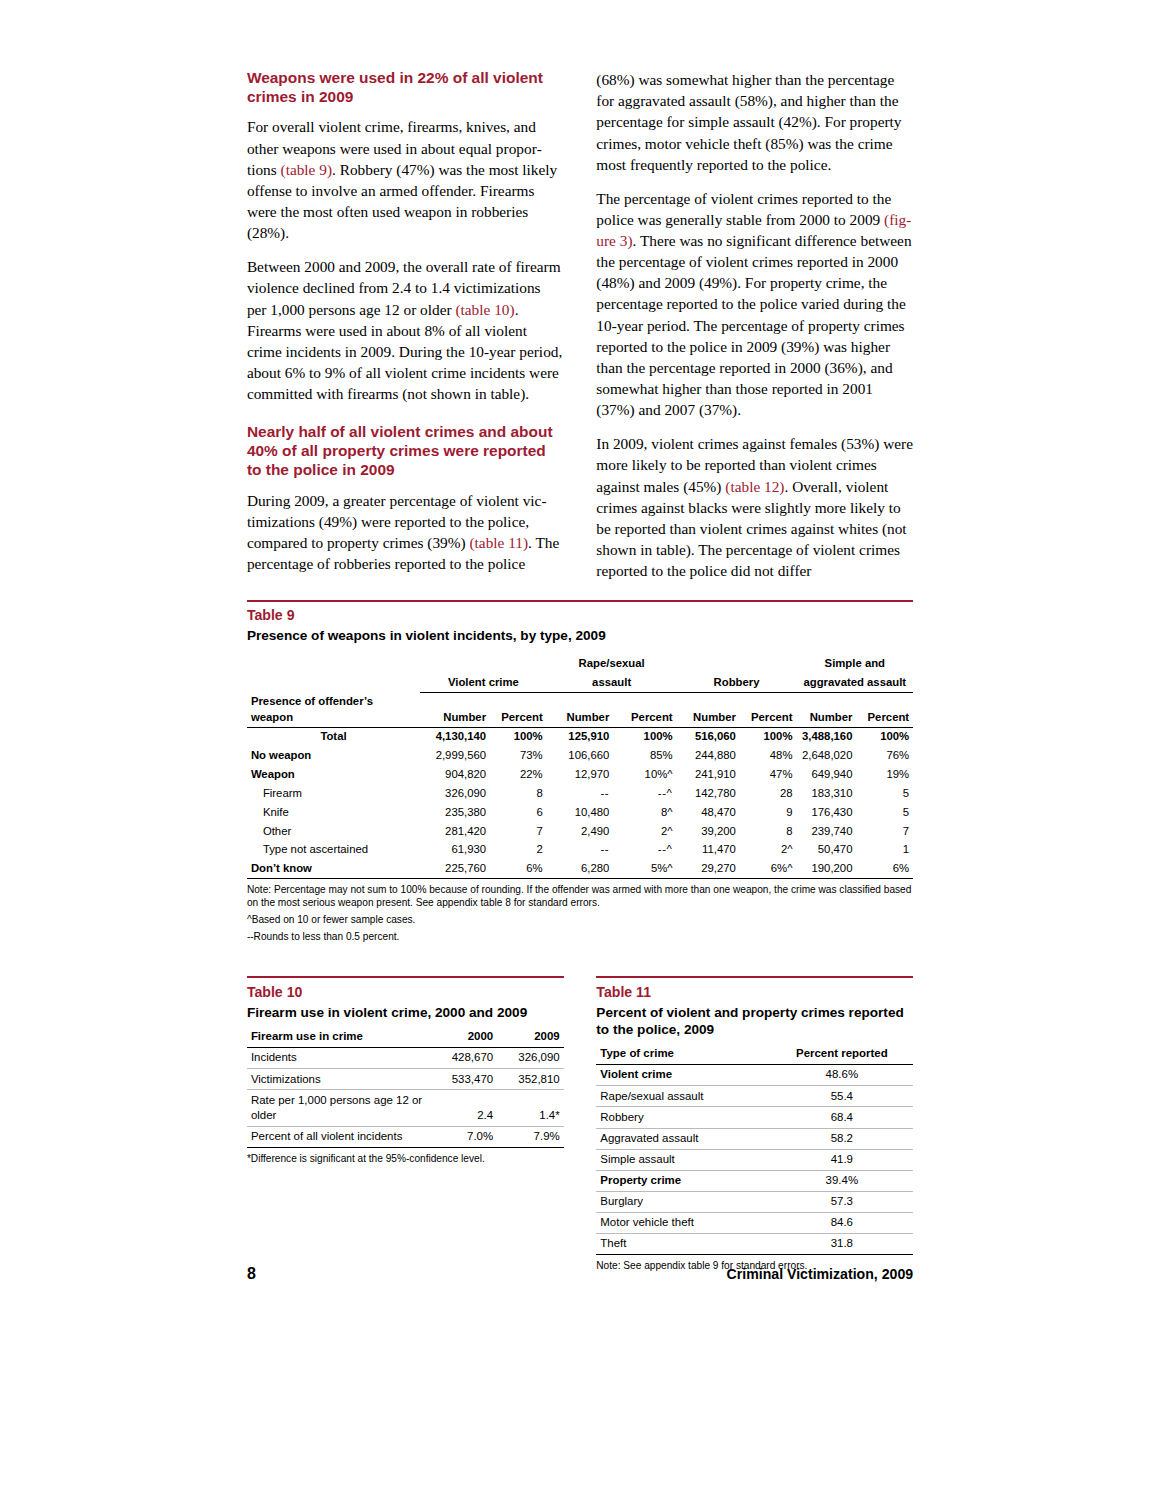Weapons were used in 22% of all violent crimes in 2009
For overall violent crime, firearms, knives, and other weapons were used in about equal proportions (table 9). Robbery (47%) was the most likely offense to involve an armed offender. Firearms were the most often used weapon in robberies (28%).
Between 2000 and 2009, the overall rate of firearm violence declined from 2.4 to 1.4 victimizations per 1,000 persons age 12 or older (table 10). Firearms were used in about 8% of all violent crime incidents in 2009. During the 10-year period, about 6% to 9% of all violent crime incidents were committed with firearms (not shown in table).
Nearly half of all violent crimes and about 40% of all property crimes were reported to the police in 2009
During 2009, a greater percentage of violent victimizations (49%) were reported to the police, compared to property crimes (39%) (table 11). The percentage of robberies reported to the police (68%) was somewhat higher than the percentage for aggravated assault (58%), and higher than the percentage for simple assault (42%). For property crimes, motor vehicle theft (85%) was the crime most frequently reported to the police.
The percentage of violent crimes reported to the police was generally stable from 2000 to 2009 (figure 3). There was no significant difference between the percentage of violent crimes reported in 2000 (48%) and 2009 (49%). For property crime, the percentage reported to the police varied during the 10-year period. The percentage of property crimes reported to the police in 2009 (39%) was higher than the percentage reported in 2000 (36%), and somewhat higher than those reported in 2001 (37%) and 2007 (37%).
In 2009, violent crimes against females (53%) were more likely to be reported than violent crimes against males (45%) (table 12). Overall, violent crimes against blacks were slightly more likely to be reported than violent crimes against whites (not shown in table). The percentage of violent crimes reported to the police did not differ
Table 9
Presence of weapons in violent incidents, by type, 2009
| | | Rape/sexual | | Simple and |
| --- | --- | --- | --- | --- |
| | Violent crime | assault | Robbery | aggravated assault |
| Presence of offender’s weapon | Number | Percent | Number | Percent | Number | Percent | Number | Percent |
| Total | 4,130,140 | 100% | 125,910 | 100% | 516,060 | 100% | 3,488,160 | 100% |
| No weapon | 2,999,560 | 73% | 106,660 | 85% | 244,880 | 48% | 2,648,020 | 76% |
| Weapon | 904,820 | 22% | 12,970 | 10%^ | 241,910 | 47% | 649,940 | 19% |
| Firearm | 326,090 | 8 | -- | --^ | 142,780 | 28 | 183,310 | 5 |
| Knife | 235,380 | 6 | 10,480 | 8^ | 48,470 | 9 | 176,430 | 5 |
| Other | 281,420 | 7 | 2,490 | 2^ | 39,200 | 8 | 239,740 | 7 |
| Type not ascertained | 61,930 | 2 | -- | --^ | 11,470 | 2^ | 50,470 | 1 |
| Don’t know | 225,760 | 6% | 6,280 | 5%^ | 29,270 | 6%^ | 190,200 | 6% |
Note: Percentage may not sum to 100% because of rounding. If the offender was armed with more than one weapon, the crime was classified based on the most serious weapon present. See appendix table 8 for standard errors.
^Based on 10 or fewer sample cases.
--Rounds to less than 0.5 percent.
Table 10
Firearm use in violent crime, 2000 and 2009
| Firearm use in crime | 2000 | 2009 |
| --- | --- | --- |
| Incidents | 428,670 | 326,090 |
| Victimizations | 533,470 | 352,810 |
| Rate per 1,000 persons age 12 or older | 2.4 | 1.4* |
| Percent of all violent incidents | 7.0% | 7.9% |
*Difference is significant at the 95%-confidence level.
Table 11
Percent of violent and property crimes reported to the police, 2009
| Type of crime | Percent reported |
| --- | --- |
| Violent crime | 48.6% |
| Rape/sexual assault | 55.4 |
| Robbery | 68.4 |
| Aggravated assault | 58.2 |
| Simple assault | 41.9 |
| Property crime | 39.4% |
| Burglary | 57.3 |
| Motor vehicle theft | 84.6 |
| Theft | 31.8 |
Note: See appendix table 9 for standard errors.
8
Criminal Victimization, 2009